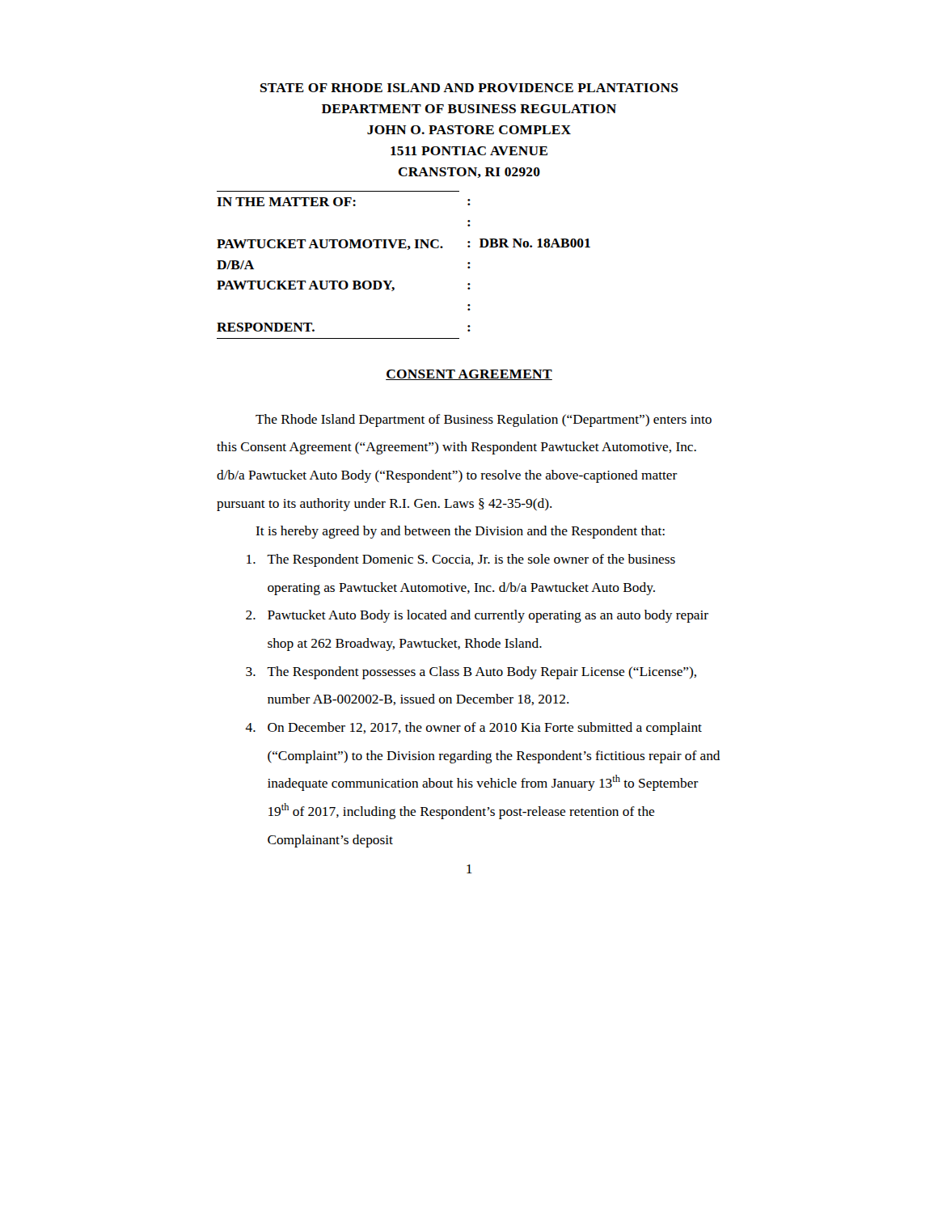STATE OF RHODE ISLAND AND PROVIDENCE PLANTATIONS
DEPARTMENT OF BUSINESS REGULATION
JOHN O. PASTORE COMPLEX
1511 PONTIAC AVENUE
CRANSTON, RI 02920
| IN THE MATTER OF: PAWTUCKET AUTOMOTIVE, INC. D/B/A PAWTUCKET AUTO BODY, RESPONDENT. | : : : : : : : | DBR No. 18AB001 |
CONSENT AGREEMENT
The Rhode Island Department of Business Regulation (“Department”) enters into this Consent Agreement (“Agreement”) with Respondent Pawtucket Automotive, Inc. d/b/a Pawtucket Auto Body (“Respondent”) to resolve the above-captioned matter pursuant to its authority under R.I. Gen. Laws § 42-35-9(d).
It is hereby agreed by and between the Division and the Respondent that:
The Respondent Domenic S. Coccia, Jr. is the sole owner of the business operating as Pawtucket Automotive, Inc. d/b/a Pawtucket Auto Body.
Pawtucket Auto Body is located and currently operating as an auto body repair shop at 262 Broadway, Pawtucket, Rhode Island.
The Respondent possesses a Class B Auto Body Repair License (“License”), number AB-002002-B, issued on December 18, 2012.
On December 12, 2017, the owner of a 2010 Kia Forte submitted a complaint (“Complaint”) to the Division regarding the Respondent’s fictitious repair of and inadequate communication about his vehicle from January 13th to September 19th of 2017, including the Respondent’s post-release retention of the Complainant’s deposit
1